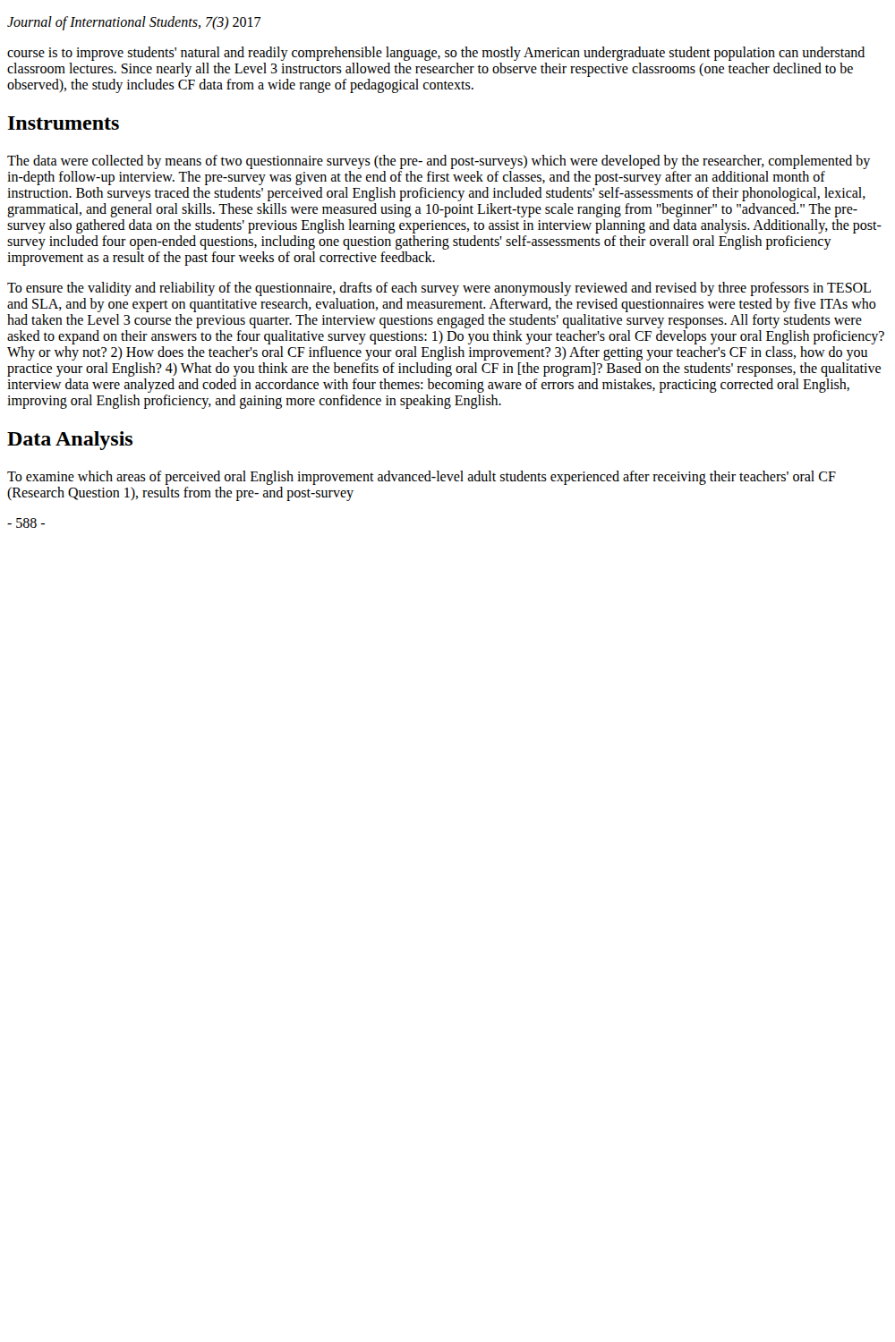Journal of International Students, 7(3) 2017
course is to improve students' natural and readily comprehensible language, so the mostly American undergraduate student population can understand classroom lectures. Since nearly all the Level 3 instructors allowed the researcher to observe their respective classrooms (one teacher declined to be observed), the study includes CF data from a wide range of pedagogical contexts.
Instruments
The data were collected by means of two questionnaire surveys (the pre- and post-surveys) which were developed by the researcher, complemented by in-depth follow-up interview. The pre-survey was given at the end of the first week of classes, and the post-survey after an additional month of instruction. Both surveys traced the students' perceived oral English proficiency and included students' self-assessments of their phonological, lexical, grammatical, and general oral skills. These skills were measured using a 10-point Likert-type scale ranging from "beginner" to "advanced." The pre-survey also gathered data on the students' previous English learning experiences, to assist in interview planning and data analysis. Additionally, the post-survey included four open-ended questions, including one question gathering students' self-assessments of their overall oral English proficiency improvement as a result of the past four weeks of oral corrective feedback.
To ensure the validity and reliability of the questionnaire, drafts of each survey were anonymously reviewed and revised by three professors in TESOL and SLA, and by one expert on quantitative research, evaluation, and measurement. Afterward, the revised questionnaires were tested by five ITAs who had taken the Level 3 course the previous quarter. The interview questions engaged the students' qualitative survey responses. All forty students were asked to expand on their answers to the four qualitative survey questions: 1) Do you think your teacher's oral CF develops your oral English proficiency? Why or why not? 2) How does the teacher's oral CF influence your oral English improvement? 3) After getting your teacher's CF in class, how do you practice your oral English? 4) What do you think are the benefits of including oral CF in [the program]? Based on the students' responses, the qualitative interview data were analyzed and coded in accordance with four themes: becoming aware of errors and mistakes, practicing corrected oral English, improving oral English proficiency, and gaining more confidence in speaking English.
Data Analysis
To examine which areas of perceived oral English improvement advanced-level adult students experienced after receiving their teachers' oral CF (Research Question 1), results from the pre- and post-survey
- 588 -